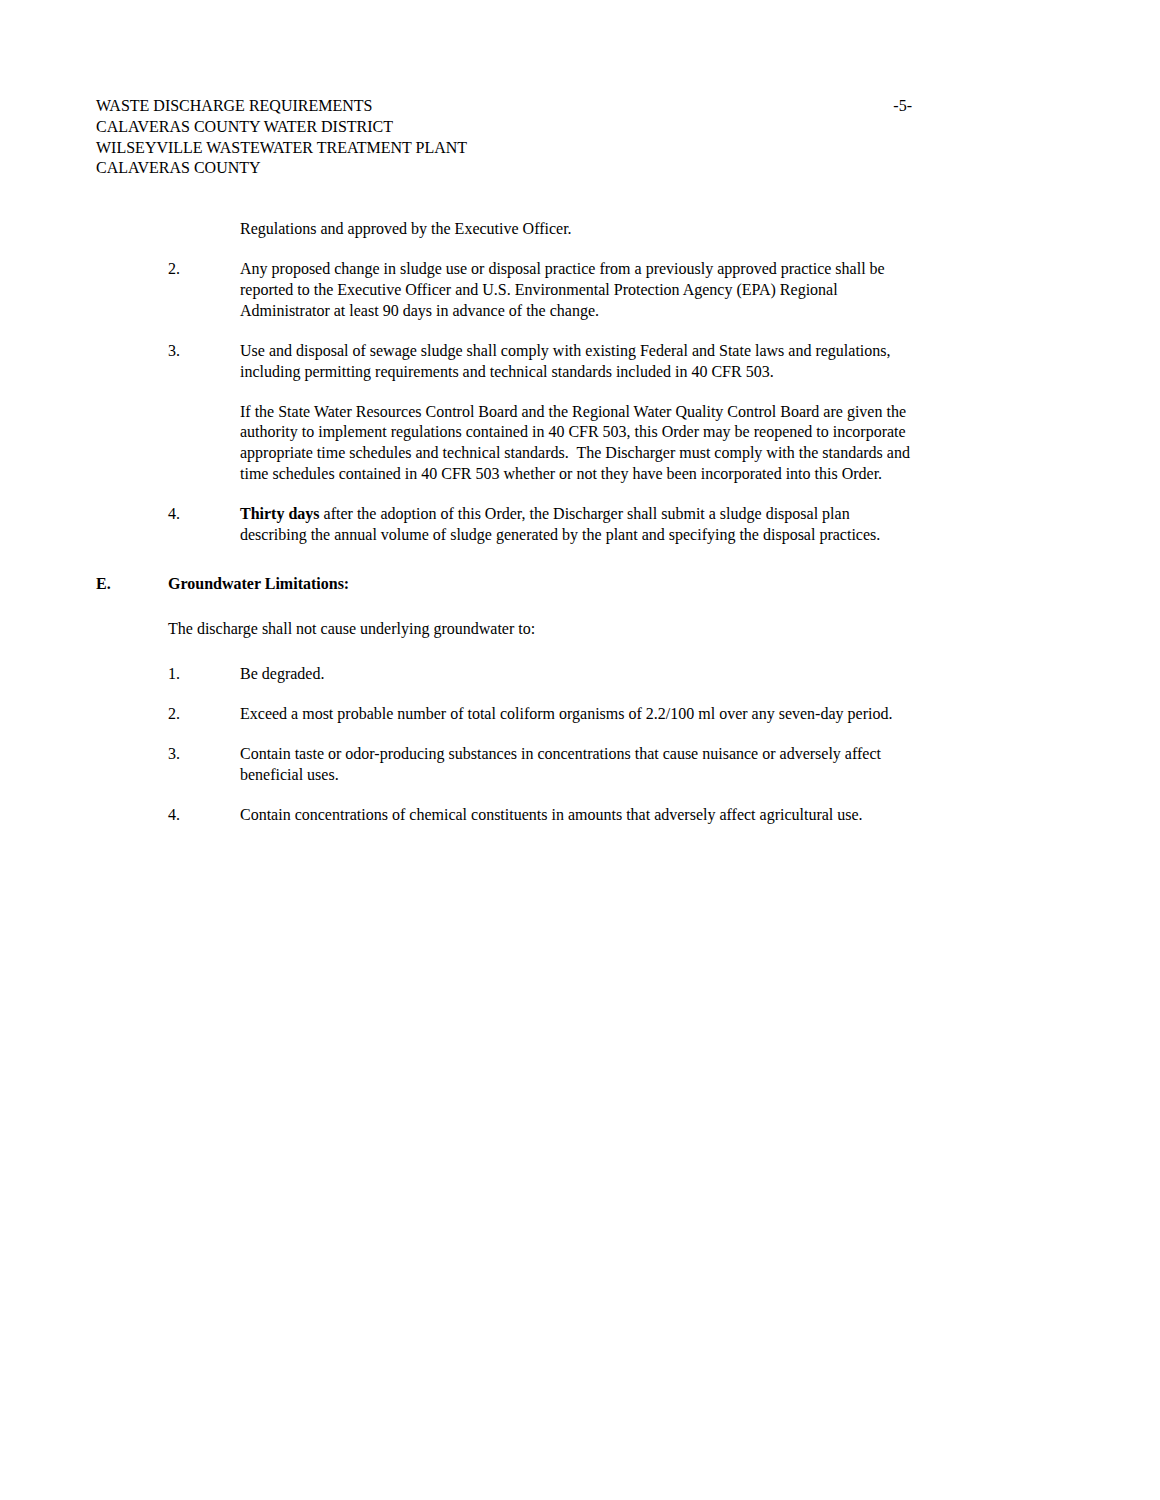Waste Discharge Requirements -5-
Calaveras County Water District
Wilseyville Wastewater Treatment Plant
Calaveras County
Regulations and approved by the Executive Officer.
2. Any proposed change in sludge use or disposal practice from a previously approved practice shall be reported to the Executive Officer and U.S. Environmental Protection Agency (EPA) Regional Administrator at least 90 days in advance of the change.
3.
Use and disposal of sewage sludge shall comply with existing Federal and State laws and regulations, including permitting requirements and technical standards included in 40 CFR 503.
If the State Water Resources Control Board and the Regional Water Quality Control Board are given the authority to implement regulations contained in 40 CFR 503, this Order may be reopened to incorporate appropriate time schedules and technical standards. The Discharger must comply with the standards and time schedules contained in 40 CFR 503 whether or not they have been incorporated into this Order.
4. Thirty days after the adoption of this Order, the Discharger shall submit a sludge disposal plan describing the annual volume of sludge generated by the plant and specifying the disposal practices.
E. Groundwater Limitations:
The discharge shall not cause underlying groundwater to:
1. Be degraded.
2. Exceed a most probable number of total coliform organisms of 2.2/100 ml over any seven-day period.
3. Contain taste or odor-producing substances in concentrations that cause nuisance or adversely affect beneficial uses.
4. Contain concentrations of chemical constituents in amounts that adversely affect agricultural use.